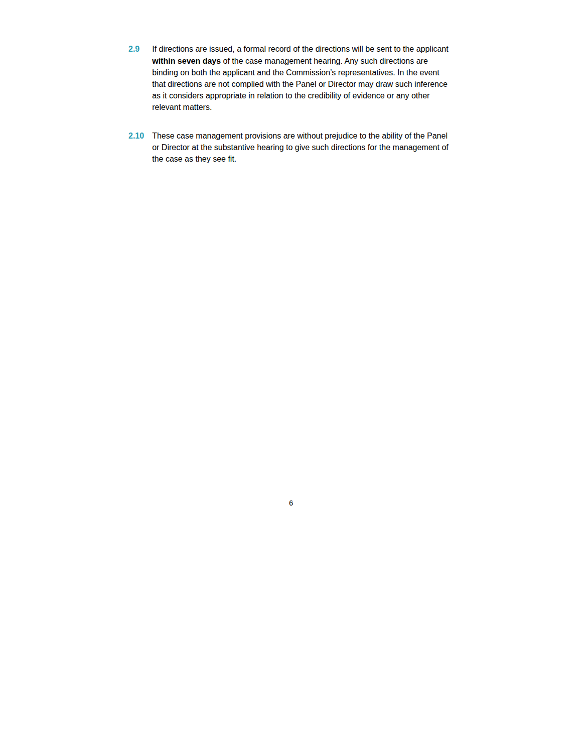2.9
If directions are issued, a formal record of the directions will be sent to the applicant within seven days of the case management hearing. Any such directions are binding on both the applicant and the Commission’s representatives. In the event that directions are not complied with the Panel or Director may draw such inference as it considers appropriate in relation to the credibility of evidence or any other relevant matters.
2.10
These case management provisions are without prejudice to the ability of the Panel or Director at the substantive hearing to give such directions for the management of the case as they see fit.
6